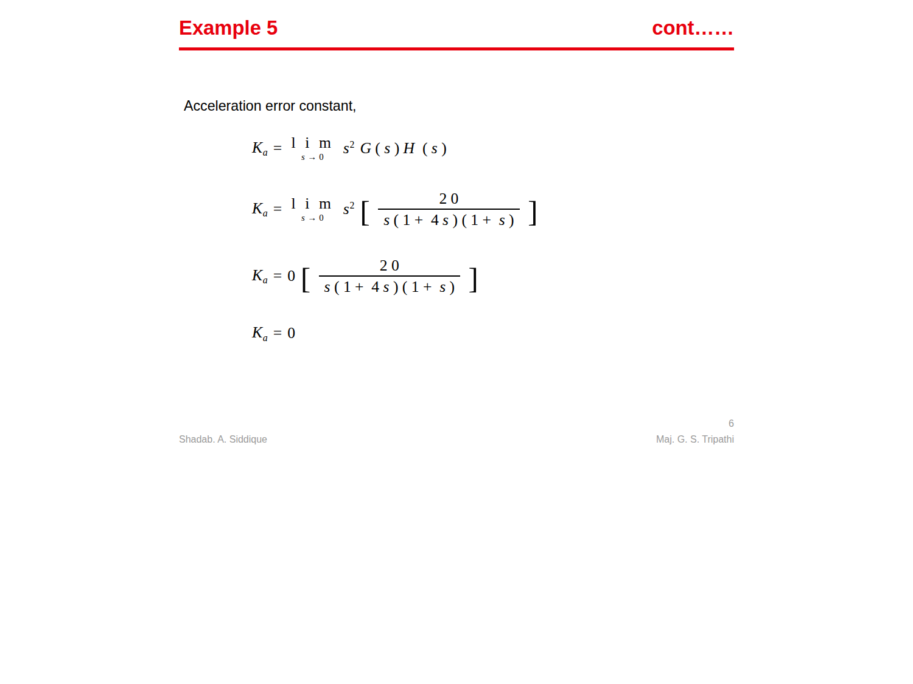Example 5 cont……
Acceleration error constant,
Ka = l i m s → 0 s 2 G ( s ) H ( s )
Ka = l i m s → 0 s 2 [ 2 0 s ( 1 + 4 s ) ( 1 + s ) ]
Ka = 0 [ 2 0 s ( 1 + 4 s ) ( 1 + s ) ]
Ka = 0
6
Shadab. A. Siddique Maj. G. S. Tripathi